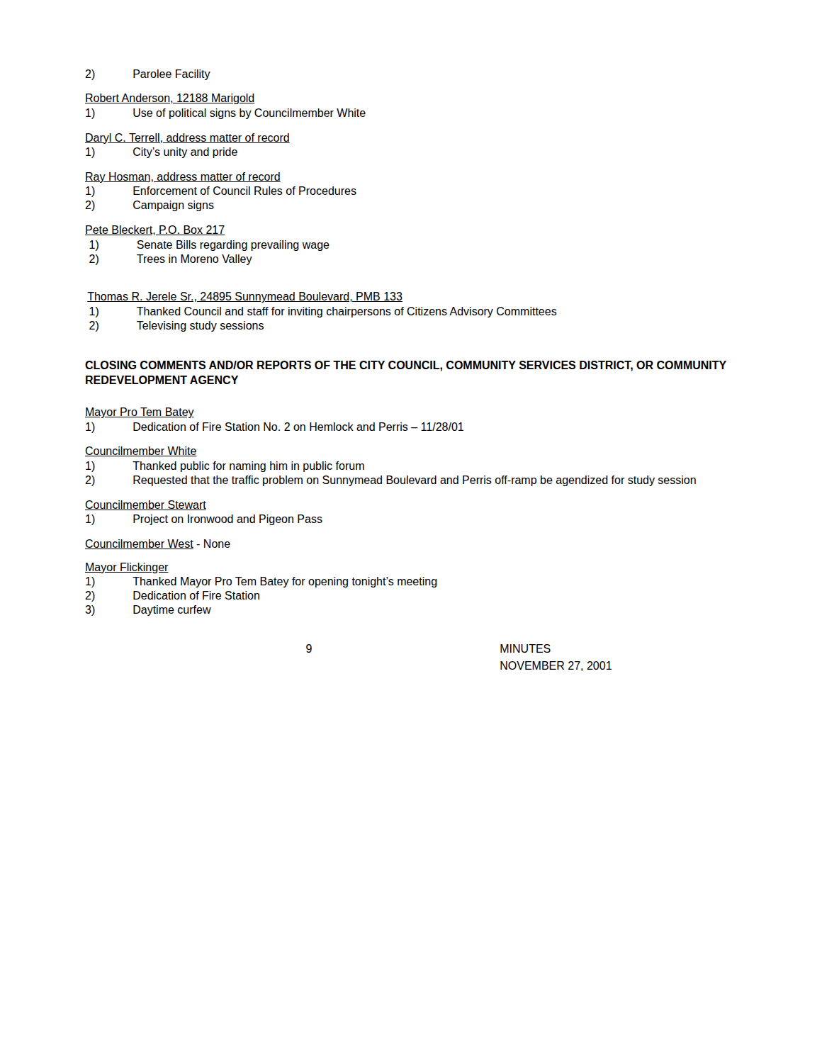| 2) | Parolee Facility |
Robert Anderson, 12188 Marigold
| 1) | Use of political signs by Councilmember White |
Daryl C. Terrell, address matter of record
| 1) | City’s unity and pride |
Ray Hosman, address matter of record
| 1) | Enforcement of Council Rules of Procedures |
| 2) | Campaign signs |
Pete Bleckert, P.O. Box 217
| 1) | Senate Bills regarding prevailing wage |
| 2) | Trees in Moreno Valley |
Thomas R. Jerele Sr., 24895 Sunnymead Boulevard, PMB 133
| 1) | Thanked Council and staff for inviting chairpersons of Citizens Advisory Committees |
| 2) | Televising study sessions |
CLOSING COMMENTS AND/OR REPORTS OF THE CITY COUNCIL, COMMUNITY SERVICES DISTRICT, OR COMMUNITY REDEVELOPMENT AGENCY
Mayor Pro Tem Batey
| 1) | Dedication of Fire Station No. 2 on Hemlock and Perris – 11/28/01 |
Councilmember White
| 1) | Thanked public for naming him in public forum |
| 2) | Requested that the traffic problem on Sunnymead Boulevard and Perris off-ramp be agendized for study session |
Councilmember Stewart
| 1) | Project on Ironwood and Pigeon Pass |
Councilmember West - None
Mayor Flickinger
| 1) | Thanked Mayor Pro Tem Batey for opening tonight’s meeting |
| 2) | Dedication of Fire Station |
| 3) | Daytime curfew |
9 MINUTES NOVEMBER 27, 2001